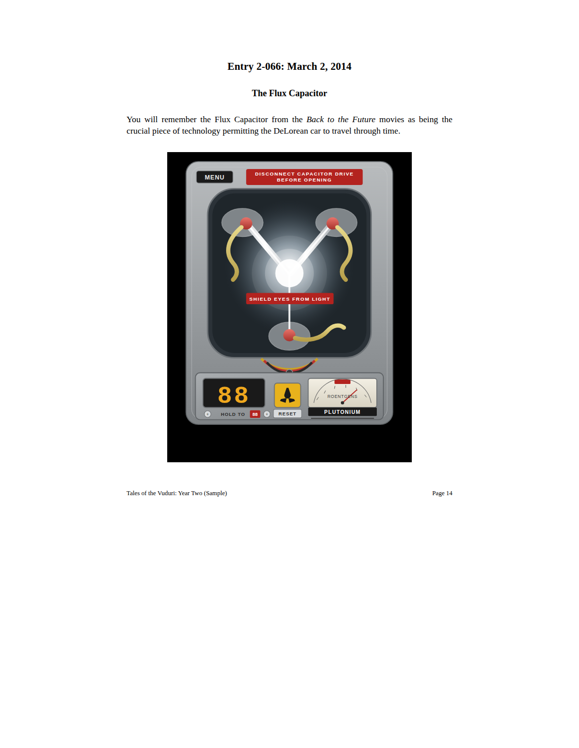Entry 2-066: March 2, 2014
The Flux Capacitor
You will remember the Flux Capacitor from the Back to the Future movies as being the crucial piece of technology permitting the DeLorean car to travel through time.
MENU DISCONNECT CAPACITOR DRIVE BEFORE OPENING SHIELD EYES FROM LIGHT 88 + HOLD TO 88 + RESET ROENTGENS PLUTONIUM
Tales of the Vuduri: Year Two (Sample) Page 14